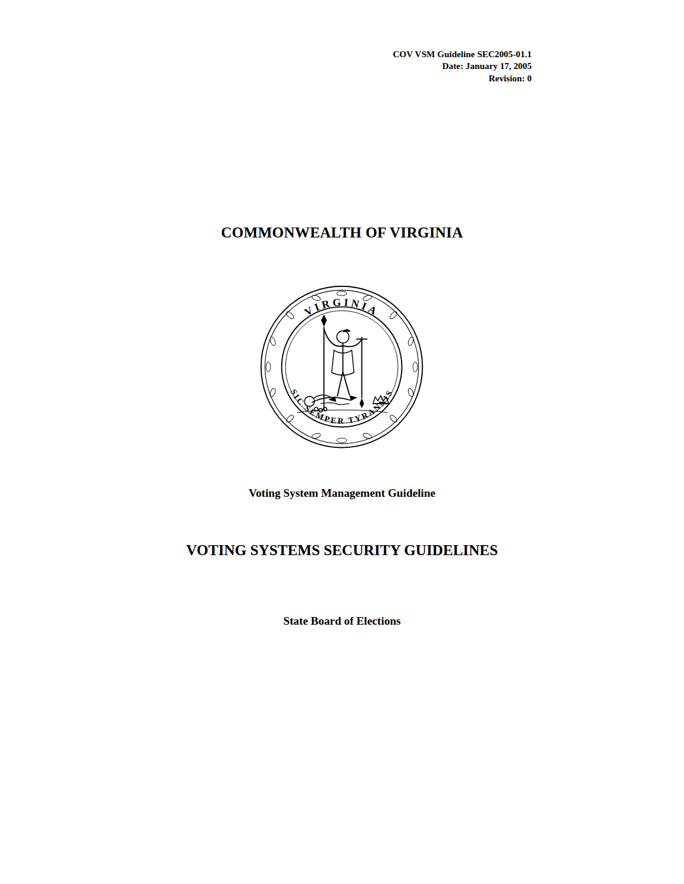COV VSM Guideline SEC2005-01.1
Date: January 17, 2005
Revision: 0
COMMONWEALTH OF VIRGINIA
VIRGINIA SIC SEMPER TYRANNIS
Voting System Management Guideline
VOTING SYSTEMS SECURITY GUIDELINES
State Board of Elections